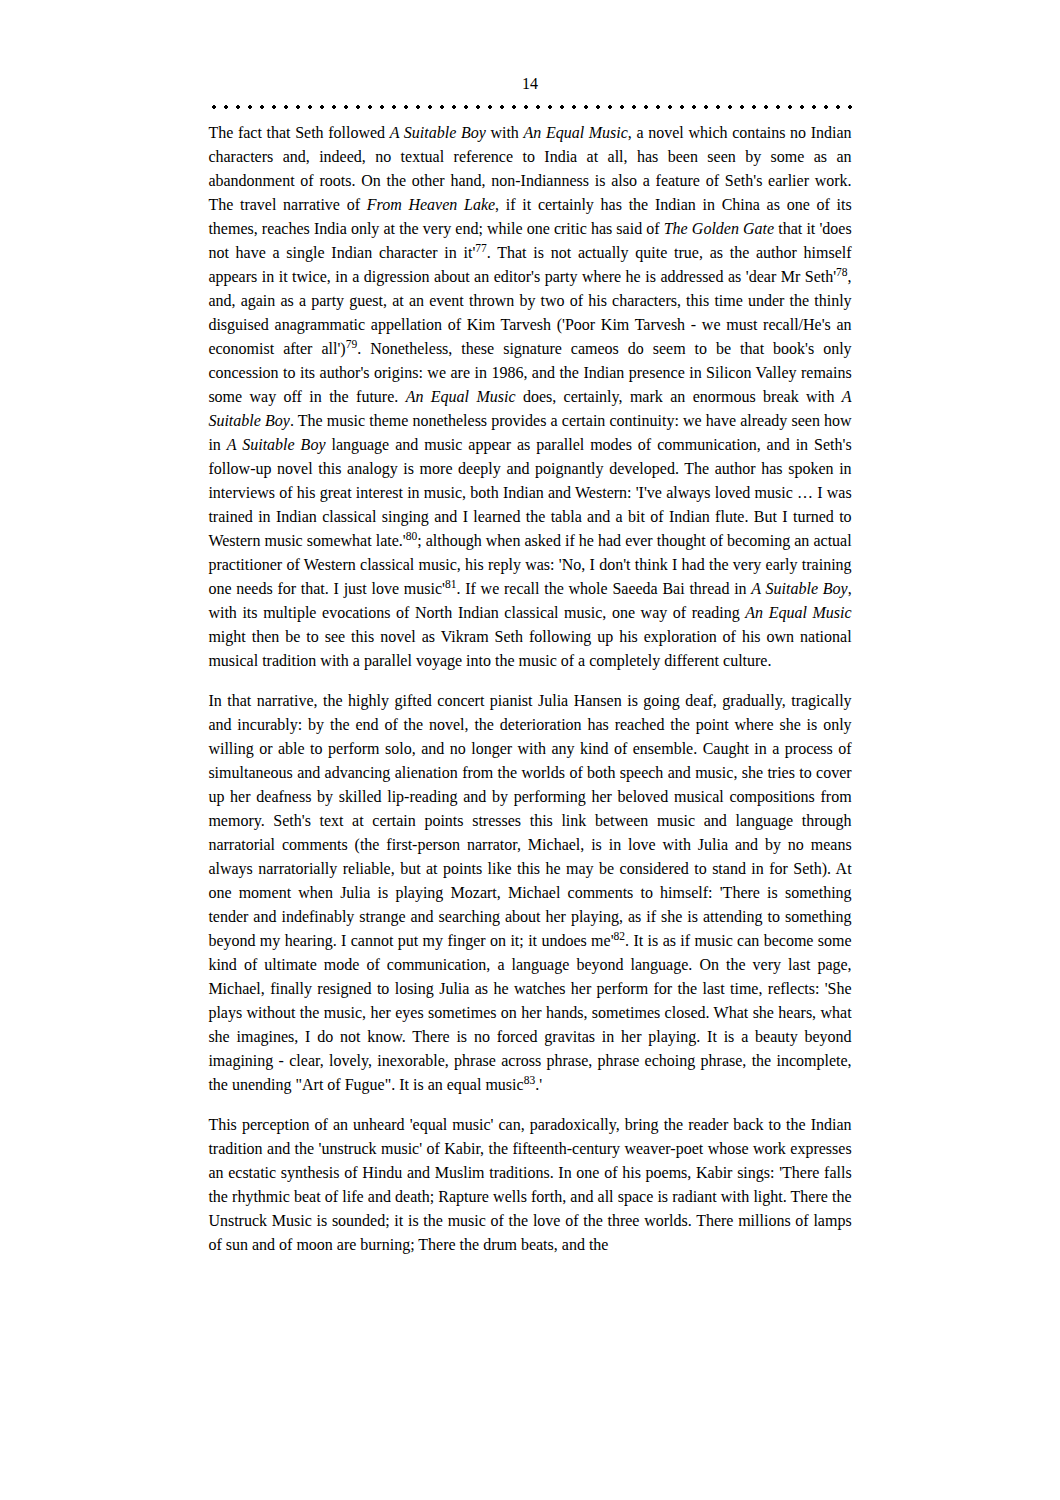14
The fact that Seth followed A Suitable Boy with An Equal Music, a novel which contains no Indian characters and, indeed, no textual reference to India at all, has been seen by some as an abandonment of roots. On the other hand, non-Indianness is also a feature of Seth's earlier work. The travel narrative of From Heaven Lake, if it certainly has the Indian in China as one of its themes, reaches India only at the very end; while one critic has said of The Golden Gate that it 'does not have a single Indian character in it'77. That is not actually quite true, as the author himself appears in it twice, in a digression about an editor's party where he is addressed as 'dear Mr Seth'78, and, again as a party guest, at an event thrown by two of his characters, this time under the thinly disguised anagrammatic appellation of Kim Tarvesh ('Poor Kim Tarvesh - we must recall/He's an economist after all')79. Nonetheless, these signature cameos do seem to be that book's only concession to its author's origins: we are in 1986, and the Indian presence in Silicon Valley remains some way off in the future. An Equal Music does, certainly, mark an enormous break with A Suitable Boy. The music theme nonetheless provides a certain continuity: we have already seen how in A Suitable Boy language and music appear as parallel modes of communication, and in Seth's follow-up novel this analogy is more deeply and poignantly developed. The author has spoken in interviews of his great interest in music, both Indian and Western: 'I've always loved music … I was trained in Indian classical singing and I learned the tabla and a bit of Indian flute. But I turned to Western music somewhat late.'80; although when asked if he had ever thought of becoming an actual practitioner of Western classical music, his reply was: 'No, I don't think I had the very early training one needs for that. I just love music'81. If we recall the whole Saeeda Bai thread in A Suitable Boy, with its multiple evocations of North Indian classical music, one way of reading An Equal Music might then be to see this novel as Vikram Seth following up his exploration of his own national musical tradition with a parallel voyage into the music of a completely different culture.
In that narrative, the highly gifted concert pianist Julia Hansen is going deaf, gradually, tragically and incurably: by the end of the novel, the deterioration has reached the point where she is only willing or able to perform solo, and no longer with any kind of ensemble. Caught in a process of simultaneous and advancing alienation from the worlds of both speech and music, she tries to cover up her deafness by skilled lip-reading and by performing her beloved musical compositions from memory. Seth's text at certain points stresses this link between music and language through narratorial comments (the first-person narrator, Michael, is in love with Julia and by no means always narratorially reliable, but at points like this he may be considered to stand in for Seth). At one moment when Julia is playing Mozart, Michael comments to himself: 'There is something tender and indefinably strange and searching about her playing, as if she is attending to something beyond my hearing. I cannot put my finger on it; it undoes me'82. It is as if music can become some kind of ultimate mode of communication, a language beyond language. On the very last page, Michael, finally resigned to losing Julia as he watches her perform for the last time, reflects: 'She plays without the music, her eyes sometimes on her hands, sometimes closed. What she hears, what she imagines, I do not know. There is no forced gravitas in her playing. It is a beauty beyond imagining - clear, lovely, inexorable, phrase across phrase, phrase echoing phrase, the incomplete, the unending "Art of Fugue". It is an equal music83.'
This perception of an unheard 'equal music' can, paradoxically, bring the reader back to the Indian tradition and the 'unstruck music' of Kabir, the fifteenth-century weaver-poet whose work expresses an ecstatic synthesis of Hindu and Muslim traditions. In one of his poems, Kabir sings: 'There falls the rhythmic beat of life and death; Rapture wells forth, and all space is radiant with light. There the Unstruck Music is sounded; it is the music of the love of the three worlds. There millions of lamps of sun and of moon are burning; There the drum beats, and the